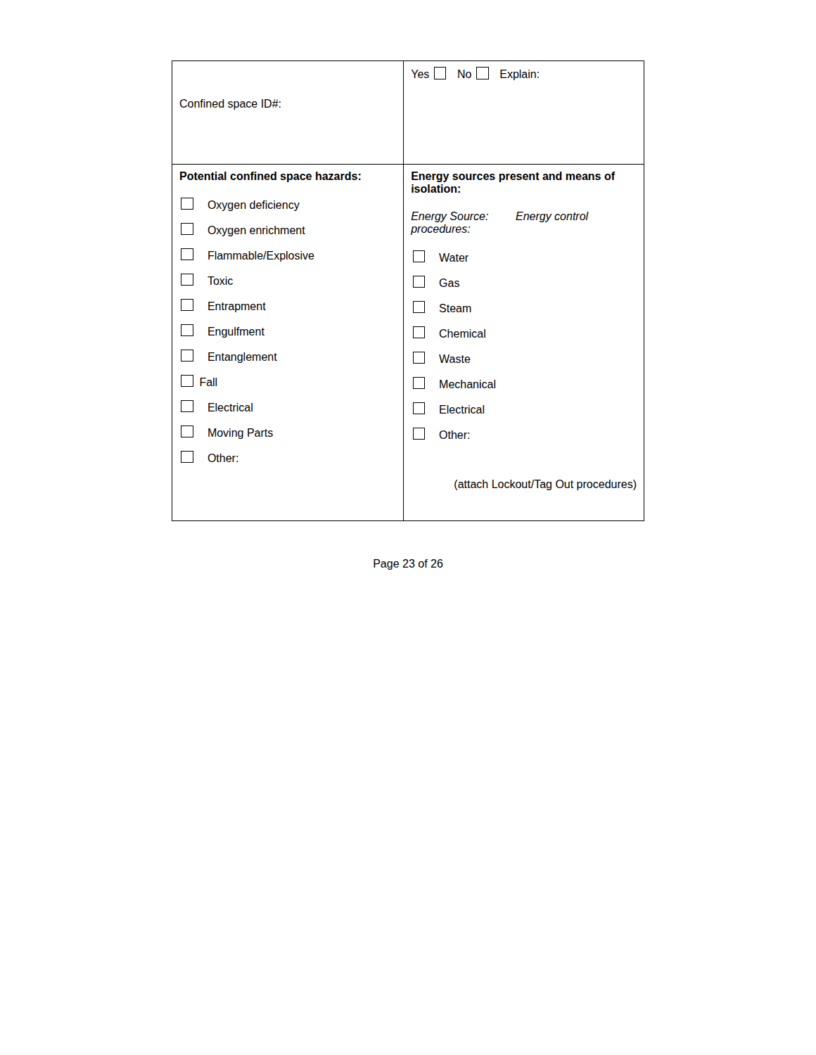| Confined space ID#: | Yes No Explain: |
| Potential confined space hazards: Oxygen deficiency Oxygen enrichment Flammable/Explosive Toxic Entrapment Engulfment Entanglement Fall Electrical Moving Parts Other: | Energy sources present and means of isolation: Energy Source: Energy control procedures: Water Gas Steam Chemical Waste Mechanical Electrical Other: (attach Lockout/Tag Out procedures) |
Page 23 of 26